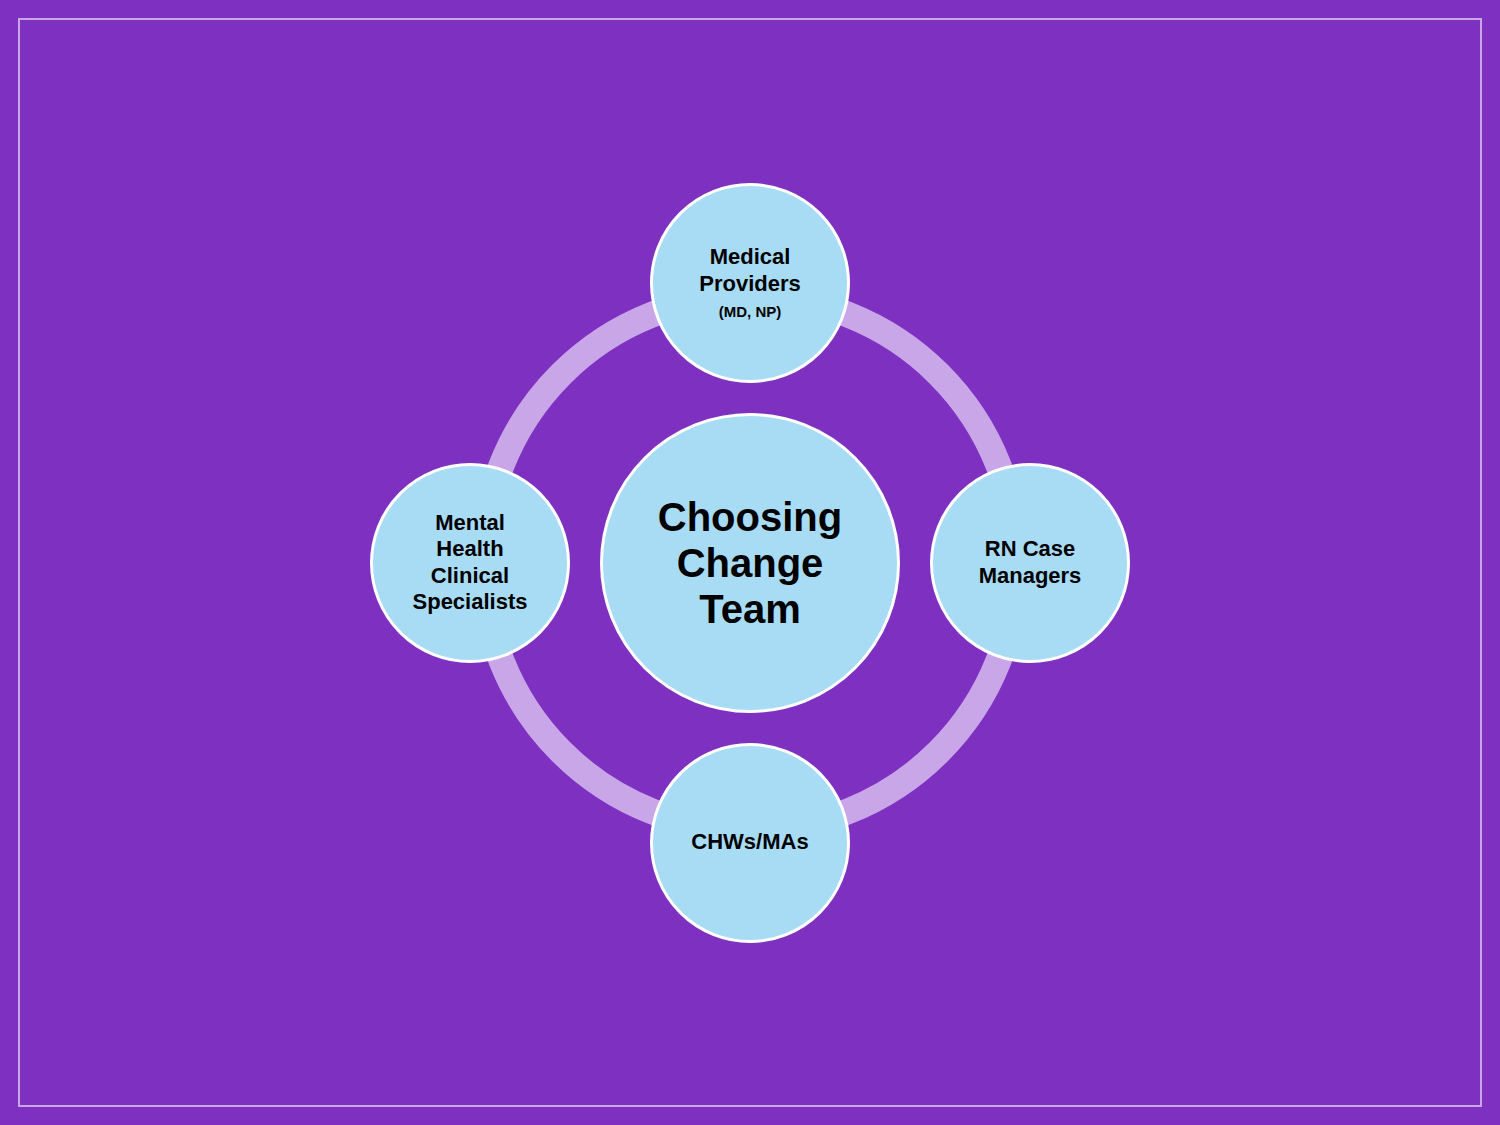Medical
Providers (MD, NP)
RN Case
Managers
CHWs/MAs
Mental
Health
Clinical
Specialists
Choosing
Change
Team